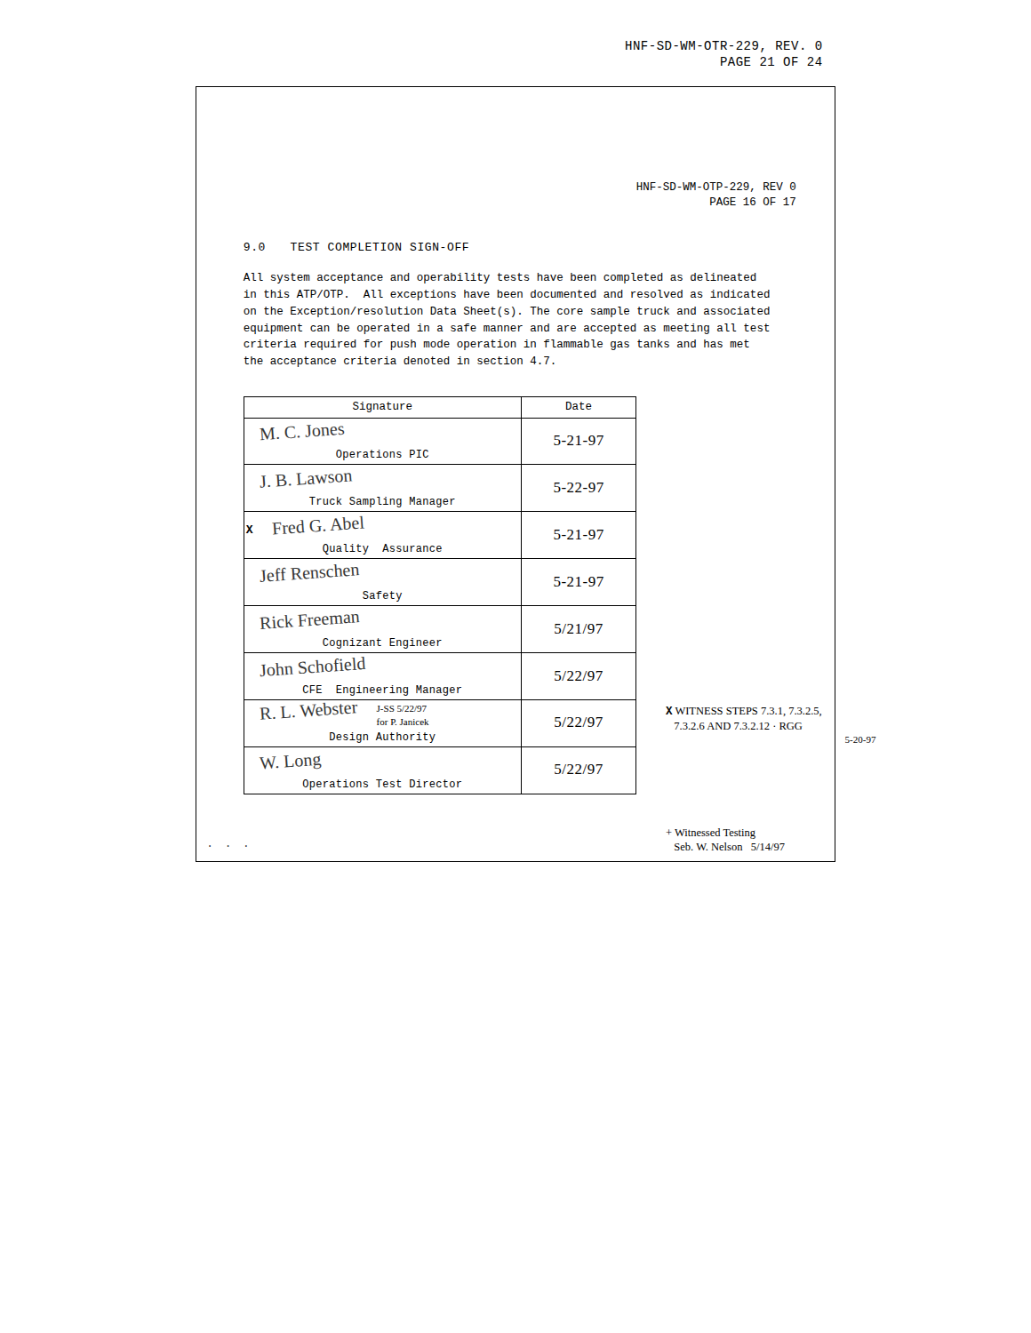HNF-SD-WM-OTR-229, REV. 0
PAGE 21 OF 24
HNF-SD-WM-OTP-229, REV 0
PAGE 16 OF 17
9.0 TEST COMPLETION SIGN-OFF
All system acceptance and operability tests have been completed as delineated in this ATP/OTP. All exceptions have been documented and resolved as indicated on the Exception/resolution Data Sheet(s). The core sample truck and associated equipment can be operated in a safe manner and are accepted as meeting all test criteria required for push mode operation in flammable gas tanks and has met the acceptance criteria denoted in section 4.7.
| Signature | Date |
| --- | --- |
| M. C. Jones Operations PIC | 5-21-97 |
| J. B. Lawson Truck Sampling Manager | 5-22-97 |
| X Fred G. Abel Quality Assurance | 5-21-97 |
| Jeff Renschen Safety | 5-21-97 |
| Rick Freeman Cognizant Engineer | 5/21/97 |
| John Schofield CFE Engineering Manager | 5/22/97 |
| R. L. Webster J-SS 5/22/97 for P. Janicek Design Authority | 5/22/97 |
| W. Long Operations Test Director | 5/22/97 |
X WITNESS STEPS 7.3.1, 7.3.2.5,
7.3.2.6 AND 7.3.2.12 · RGG
5-20-97
+ Witnessed Testing
Seb. W. Nelson 5/14/97
. . .